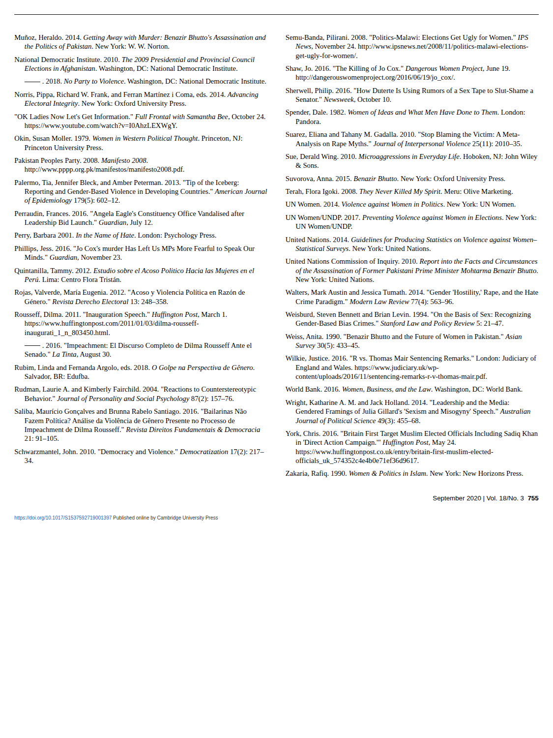Muñoz, Heraldo. 2014. Getting Away with Murder: Benazir Bhutto's Assassination and the Politics of Pakistan. New York: W. W. Norton.
National Democratic Institute. 2010. The 2009 Presidential and Provincial Council Elections in Afghanistan. Washington, DC: National Democratic Institute.
. 2018. No Party to Violence. Washington, DC: National Democratic Institute.
Norris, Pippa, Richard W. Frank, and Ferran Martínez i Coma, eds. 2014. Advancing Electoral Integrity. New York: Oxford University Press.
"OK Ladies Now Let's Get Information." Full Frontal with Samantha Bee, October 24. https://www.youtube.com/watch?v=I0AhzLEXWgY.
Okin, Susan Moller. 1979. Women in Western Political Thought. Princeton, NJ: Princeton University Press.
Pakistan Peoples Party. 2008. Manifesto 2008. http://www.pppp.org.pk/manifestos/manifesto2008.pdf.
Palermo, Tia, Jennifer Bleck, and Amber Peterman. 2013. "Tip of the Iceberg: Reporting and Gender-Based Violence in Developing Countries." American Journal of Epidemiology 179(5): 602–12.
Perraudin, Frances. 2016. "Angela Eagle's Constituency Office Vandalised after Leadership Bid Launch." Guardian, July 12.
Perry, Barbara 2001. In the Name of Hate. London: Psychology Press.
Phillips, Jess. 2016. "Jo Cox's murder Has Left Us MPs More Fearful to Speak Our Minds." Guardian, November 23.
Quintanilla, Tammy. 2012. Estudio sobre el Acoso Politico Hacia las Mujeres en el Perú. Lima: Centro Flora Tristán.
Rojas, Valverde, María Eugenia. 2012. "Acoso y Violencia Política en Razón de Género." Revista Derecho Electoral 13: 248–358.
Rousseff, Dilma. 2011. "Inauguration Speech." Huffington Post, March 1. https://www.huffingtonpost.com/2011/01/03/dilma-rousseff-inaugurati_1_n_803450.html.
. 2016. "Impeachment: El Discurso Completo de Dilma Rousseff Ante el Senado." La Tinta, August 30.
Rubim, Linda and Fernanda Argolo, eds. 2018. O Golpe na Perspectiva de Gênero. Salvador, BR: Edufba.
Rudman, Laurie A. and Kimberly Fairchild. 2004. "Reactions to Counterstereotypic Behavior." Journal of Personality and Social Psychology 87(2): 157–76.
Saliba, Maurício Gonçalves and Brunna Rabelo Santiago. 2016. "Bailarinas Não Fazem Política? Análise da Violência de Gênero Presente no Processo de Impeachment de Dilma Rousseff." Revista Direitos Fundamentais & Democracia 21: 91–105.
Schwarzmantel, John. 2010. "Democracy and Violence." Democratization 17(2): 217–34.
Semu-Banda, Pilirani. 2008. "Politics-Malawi: Elections Get Ugly for Women." IPS News, November 24. http://www.ipsnews.net/2008/11/politics-malawi-elections-get-ugly-for-women/.
Shaw, Jo. 2016. "The Killing of Jo Cox." Dangerous Women Project, June 19. http://dangerouswomenproject.org/2016/06/19/jo_cox/.
Sherwell, Philip. 2016. "How Duterte Is Using Rumors of a Sex Tape to Slut-Shame a Senator." Newsweek, October 10.
Spender, Dale. 1982. Women of Ideas and What Men Have Done to Them. London: Pandora.
Suarez, Eliana and Tahany M. Gadalla. 2010. "Stop Blaming the Victim: A Meta-Analysis on Rape Myths." Journal of Interpersonal Violence 25(11): 2010–35.
Sue, Derald Wing. 2010. Microaggressions in Everyday Life. Hoboken, NJ: John Wiley & Sons.
Suvorova, Anna. 2015. Benazir Bhutto. New York: Oxford University Press.
Terah, Flora Igoki. 2008. They Never Killed My Spirit. Meru: Olive Marketing.
UN Women. 2014. Violence against Women in Politics. New York: UN Women.
UN Women/UNDP. 2017. Preventing Violence against Women in Elections. New York: UN Women/UNDP.
United Nations. 2014. Guidelines for Producing Statistics on Violence against Women–Statistical Surveys. New York: United Nations.
United Nations Commission of Inquiry. 2010. Report into the Facts and Circumstances of the Assassination of Former Pakistani Prime Minister Mohtarma Benazir Bhutto. New York: United Nations.
Walters, Mark Austin and Jessica Tumath. 2014. "Gender 'Hostility,' Rape, and the Hate Crime Paradigm." Modern Law Review 77(4): 563–96.
Weisburd, Steven Bennett and Brian Levin. 1994. "On the Basis of Sex: Recognizing Gender-Based Bias Crimes." Stanford Law and Policy Review 5: 21–47.
Weiss, Anita. 1990. "Benazir Bhutto and the Future of Women in Pakistan." Asian Survey 30(5): 433–45.
Wilkie, Justice. 2016. "R vs. Thomas Mair Sentencing Remarks." London: Judiciary of England and Wales. https://www.judiciary.uk/wp-content/uploads/2016/11/sentencing-remarks-r-v-thomas-mair.pdf.
World Bank. 2016. Women, Business, and the Law. Washington, DC: World Bank.
Wright, Katharine A. M. and Jack Holland. 2014. "Leadership and the Media: Gendered Framings of Julia Gillard's 'Sexism and Misogyny' Speech." Australian Journal of Political Science 49(3): 455–68.
York, Chris. 2016. "Britain First Target Muslim Elected Officials Including Sadiq Khan in 'Direct Action Campaign.'" Huffington Post, May 24. https://www.huffingtonpost.co.uk/entry/britain-first-muslim-elected-officials_uk_574352c4e4b0e71ef36d9617.
Zakaria, Rafiq. 1990. Women & Politics in Islam. New York: New Horizons Press.
September 2020 | Vol. 18/No. 3 755
https://doi.org/10.1017/S1537592719001397 Published online by Cambridge University Press